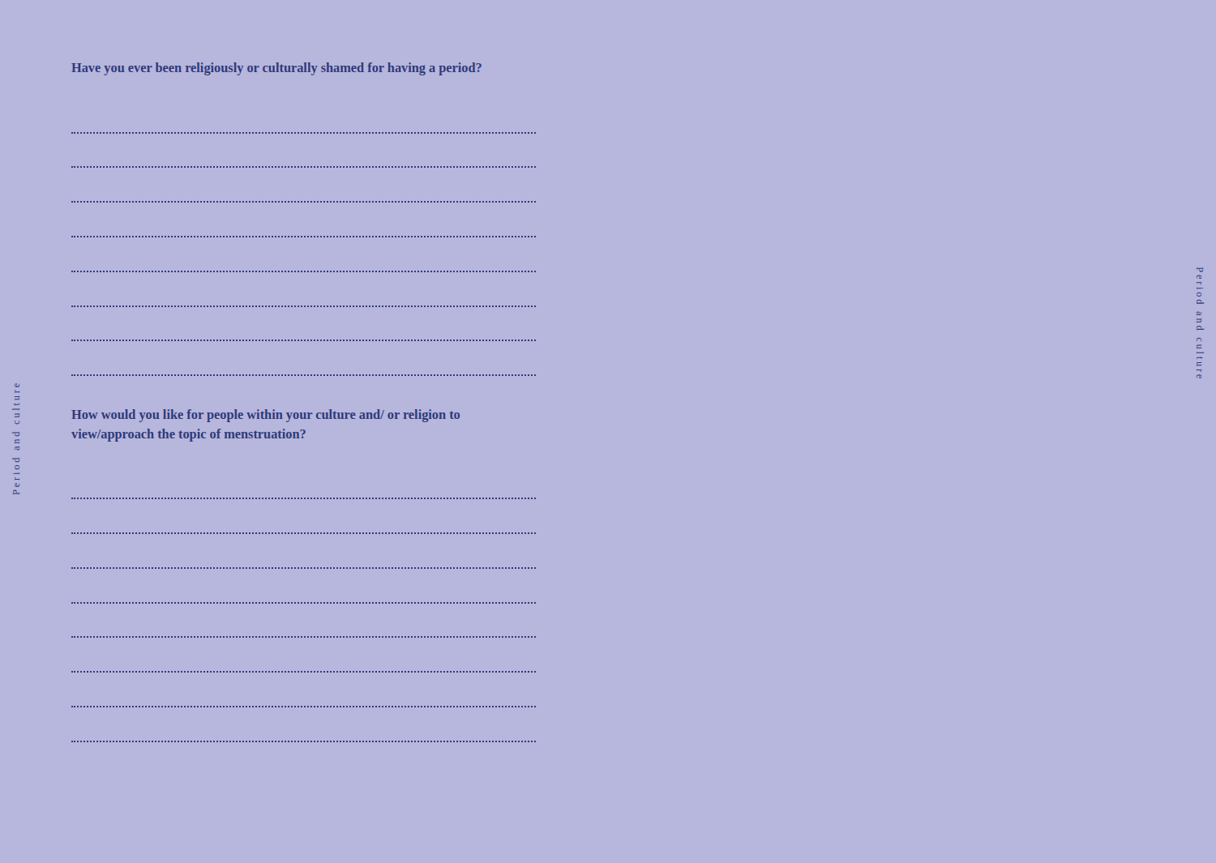Period and culture
Period and culture
Have you ever been religiously or culturally shamed for having a period?
How would you like for people within your culture and/ or religion to view/approach the topic of menstruation?